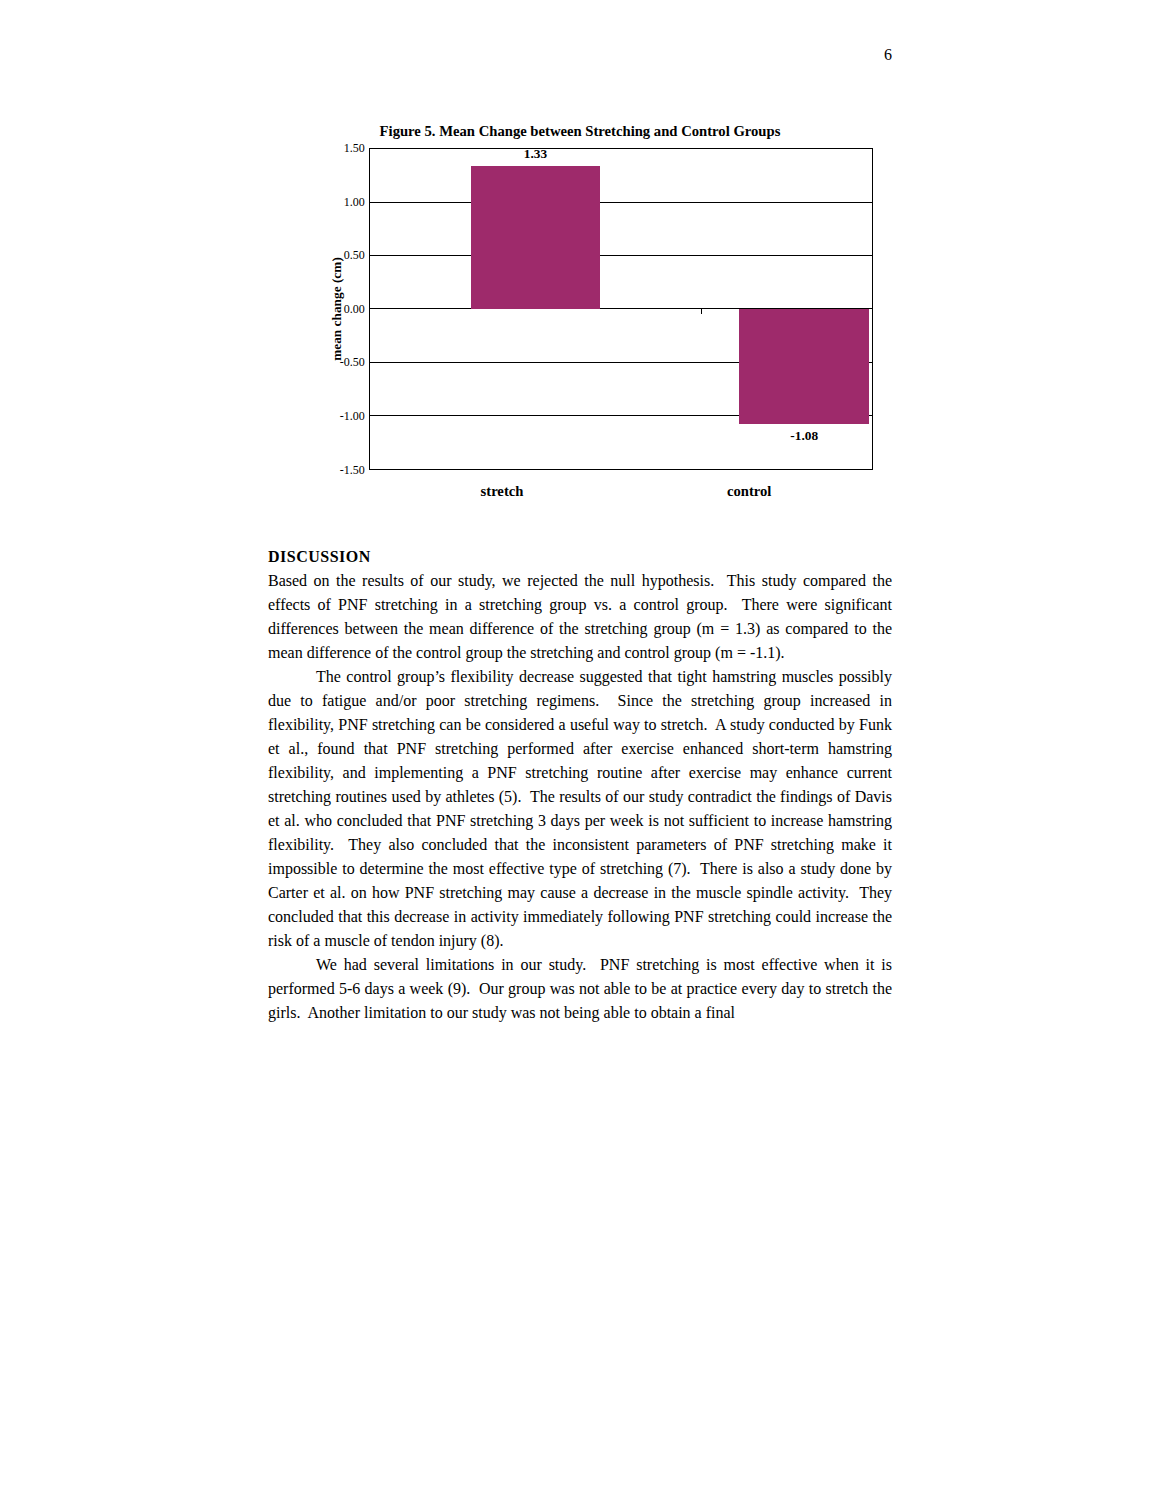6
Figure 5. Mean Change between Stretching and Control Groups
mean change (cm)
1.50 1.00 0.50 0.00 -0.50 -1.00 -1.50
1.33
-1.08
stretch control
DISCUSSION
Based on the results of our study, we rejected the null hypothesis. This study compared the effects of PNF stretching in a stretching group vs. a control group. There were significant differences between the mean difference of the stretching group (m = 1.3) as compared to the mean difference of the control group the stretching and control group (m = -1.1).
The control group’s flexibility decrease suggested that tight hamstring muscles possibly due to fatigue and/or poor stretching regimens. Since the stretching group increased in flexibility, PNF stretching can be considered a useful way to stretch. A study conducted by Funk et al., found that PNF stretching performed after exercise enhanced short-term hamstring flexibility, and implementing a PNF stretching routine after exercise may enhance current stretching routines used by athletes (5). The results of our study contradict the findings of Davis et al. who concluded that PNF stretching 3 days per week is not sufficient to increase hamstring flexibility. They also concluded that the inconsistent parameters of PNF stretching make it impossible to determine the most effective type of stretching (7). There is also a study done by Carter et al. on how PNF stretching may cause a decrease in the muscle spindle activity. They concluded that this decrease in activity immediately following PNF stretching could increase the risk of a muscle of tendon injury (8).
We had several limitations in our study. PNF stretching is most effective when it is performed 5-6 days a week (9). Our group was not able to be at practice every day to stretch the girls. Another limitation to our study was not being able to obtain a final